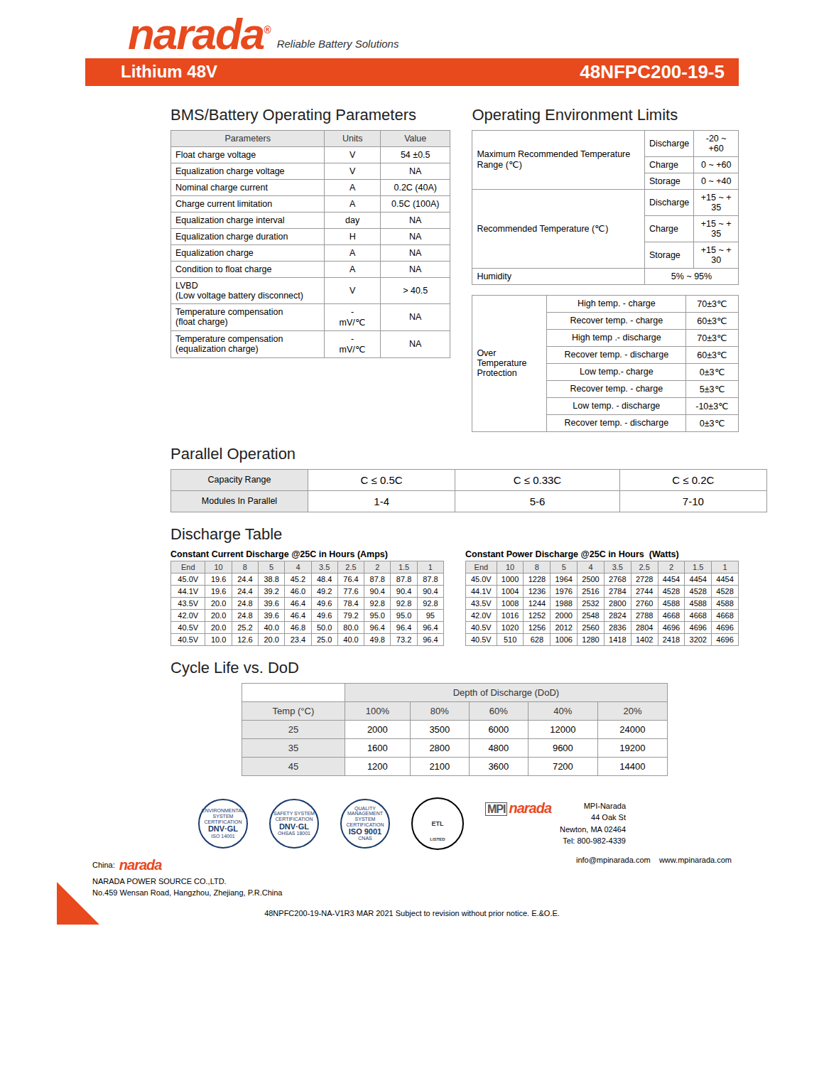narada®
Reliable Battery Solutions
Lithium 48V
48NFPC200-19-5
BMS/Battery Operating Parameters
| Parameters | Units | Value |
| --- | --- | --- |
| Float charge voltage | V | 54 ±0.5 |
| Equalization charge voltage | V | NA |
| Nominal charge current | A | 0.2C (40A) |
| Charge current limitation | A | 0.5C (100A) |
| Equalization charge interval | day | NA |
| Equalization charge duration | H | NA |
| Equalization charge | A | NA |
| Condition to float charge | A | NA |
| LVBD (Low voltage battery disconnect) | V | > 40.5 |
| Temperature compensation (float charge) | - mV/℃ | NA |
| Temperature compensation (equalization charge) | - mV/℃ | NA |
Operating Environment Limits
| Maximum Recommended Temperature Range (℃) | Discharge | -20 ~ +60 |
| Charge | 0 ~ +60 |
| Storage | 0 ~ +40 |
| Recommended Temperature (℃) | Discharge | +15 ~ + 35 |
| Charge | +15 ~ + 35 |
| Storage | +15 ~ + 30 |
| Humidity | 5% ~ 95% |
| Over Temperature Protection | High temp. - charge | 70±3℃ |
| Recover temp. - charge | 60±3℃ |
| High temp .- discharge | 70±3℃ |
| Recover temp. - discharge | 60±3℃ |
| Low temp.- charge | 0±3℃ |
| Recover temp. - charge | 5±3℃ |
| Low temp. - discharge | -10±3℃ |
| Recover temp. - discharge | 0±3℃ |
Parallel Operation
| Capacity Range | C ≤ 0.5C | C ≤ 0.33C | C ≤ 0.2C |
| Modules In Parallel | 1-4 | 5-6 | 7-10 |
Discharge Table
Constant Current Discharge @25C in Hours (Amps)
Constant Power Discharge @25C in Hours (Watts)
| End | 10 | 8 | 5 | 4 | 3.5 | 2.5 | 2 | 1.5 | 1 |
| --- | --- | --- | --- | --- | --- | --- | --- | --- | --- |
| 45.0V | 19.6 | 24.4 | 38.8 | 45.2 | 48.4 | 76.4 | 87.8 | 87.8 | 87.8 |
| 44.1V | 19.6 | 24.4 | 39.2 | 46.0 | 49.2 | 77.6 | 90.4 | 90.4 | 90.4 |
| 43.5V | 20.0 | 24.8 | 39.6 | 46.4 | 49.6 | 78.4 | 92.8 | 92.8 | 92.8 |
| 42.0V | 20.0 | 24.8 | 39.6 | 46.4 | 49.6 | 79.2 | 95.0 | 95.0 | 95 |
| 40.5V | 20.0 | 25.2 | 40.0 | 46.8 | 50.0 | 80.0 | 96.4 | 96.4 | 96.4 |
| 40.5V | 10.0 | 12.6 | 20.0 | 23.4 | 25.0 | 40.0 | 49.8 | 73.2 | 96.4 |
| End | 10 | 8 | 5 | 4 | 3.5 | 2.5 | 2 | 1.5 | 1 |
| --- | --- | --- | --- | --- | --- | --- | --- | --- | --- |
| 45.0V | 1000 | 1228 | 1964 | 2500 | 2768 | 2728 | 4454 | 4454 | 4454 |
| 44.1V | 1004 | 1236 | 1976 | 2516 | 2784 | 2744 | 4528 | 4528 | 4528 |
| 43.5V | 1008 | 1244 | 1988 | 2532 | 2800 | 2760 | 4588 | 4588 | 4588 |
| 42.0V | 1016 | 1252 | 2000 | 2548 | 2824 | 2788 | 4668 | 4668 | 4668 |
| 40.5V | 1020 | 1256 | 2012 | 2560 | 2836 | 2804 | 4696 | 4696 | 4696 |
| 40.5V | 510 | 628 | 1006 | 1280 | 1418 | 1402 | 2418 | 3202 | 4696 |
Cycle Life vs. DoD
| | Depth of Discharge (DoD) |
| --- | --- |
| Temp (°C) | 100% | 80% | 60% | 40% | 20% |
| 25 | 2000 | 3500 | 6000 | 12000 | 24000 |
| 35 | 1600 | 2800 | 4800 | 9600 | 19200 |
| 45 | 1200 | 2100 | 3600 | 7200 | 14400 |
ENVIRONMENTAL SYSTEM CERTIFICATION DNV·GL ISO 14001
SAFETY SYSTEM CERTIFICATION DNV·GL OHSAS 18001
QUALITY MANAGEMENT SYSTEM CERTIFICATION ISO 9001 CNAS
ETL LISTED
MPInarada
MPI-Narada
44 Oak St
Newton, MA 02464
Tel: 800-982-4339
China: narada
NARADA POWER SOURCE CO.,LTD.
No.459 Wensan Road, Hangzhou, Zhejiang, P.R.China
info@mpinarada.com www.mpinarada.com
48NPFC200-19-NA-V1R3 MAR 2021 Subject to revision without prior notice. E.&O.E.